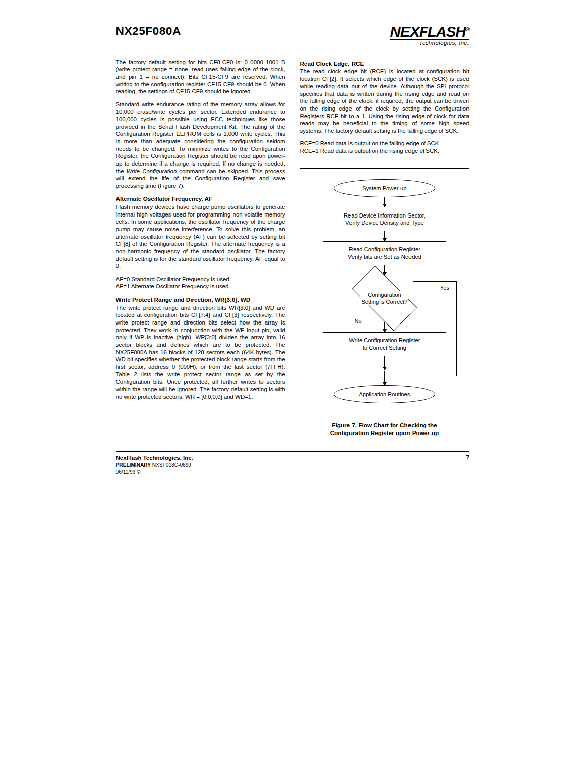NX25F080A
NEXFLASH®
Technologies, Inc.
The factory default setting for bits CF8-CF0 is: 0 0000 1001 B (write protect range = none, read uses falling edge of the clock, and pin 1 = no connect). Bits CF15-CF9 are reserved. When writing to the configuration register CF15-CF9 should be 0. When reading, the settings of CF15-CF9 should be ignored.
Standard write endurance rating of the memory array allows for 10,000 erase/write cycles per sector. Extended endurance to 100,000 cycles is possible using ECC techniques like those provided in the Serial Flash Development Kit. The rating of the Configuration Register EEPROM cells is 1,000 write cycles. This is more than adequate considering the configuration seldom needs to be changed. To minimize writes to the Configuration Register, the Configuration Register should be read upon power-up to determine if a change is required. If no change is needed, the Write Configuration command can be skipped. This process will extend the life of the Configuration Register and save processing time (Figure 7).
Alternate Oscillator Frequency, AF
Flash memory devices have charge pump oscillators to generate internal high-voltages used for programming non-volatile memory cells. In some applications, the oscillator frequency of the charge pump may cause noise interference. To solve this problem, an alternate oscillator frequency (AF) can be selected by setting bit CF[8] of the Configuration Register. The alternate frequency is a non-harmonic frequency of the standard oscillator. The factory default setting is for the standard oscillator frequency, AF equal to 0.
AF=0 Standard Oscillator Frequency is used.
AF=1 Alternate Oscillator Frequency is used.
Write Protect Range and Direction, WR[3:0], WD
The write protect range and direction bits WR[3:0] and WD are located at configuration bits CF[7:4] and CF[3] respectively. The write protect range and direction bits select how the array is protected. They work in conjunction with the WP input pin, valid only if WP is inactive (high). WR[3:0] divides the array into 16 sector blocks and defines which are to be protected. The NX25F080A has 16 blocks of 128 sectors each (64K bytes). The WD bit specifies whether the protected block range starts from the first sector, address 0 (000H), or from the last sector (7FFH). Table 2 lists the write protect sector range as set by the Configuration bits. Once protected, all further writes to sectors within the range will be ignored. The factory default setting is with no write protected sectors, WR = [0,0,0,0] and WD=1.
Read Clock Edge, RCE
The read clock edge bit (RCE) is located at configuration bit location CF[2]. It selects which edge of the clock (SCK) is used while reading data out of the device. Although the SPI protocol specifies that data is written during the rising edge and read on the falling edge of the clock, if required, the output can be driven on the rising edge of the clock by setting the Configuration Registers RCE bit to a 1. Using the rising edge of clock for data reads may be beneficial to the timing of some high speed systems. The factory default setting is the falling edge of SCK.
RCE=0 Read data is output on the falling edge of SCK.
RCE=1 Read data is output on the rising edge of SCK.
System Power-up
Read Device Information Sector,
Verify Device Density and Type
Read Configuration Register
Verify bits are Set as Needed
Configuration
Setting is Correct?
Yes
No
Write Configuration Register
to Correct Setting
Application Routines
Figure 7. Flow Chart for Checking the
Configuration Register upon Power-up
NexFlash Technologies, Inc.
PRELIMINARY NXSF013C-0699
06/11/99 ©
7